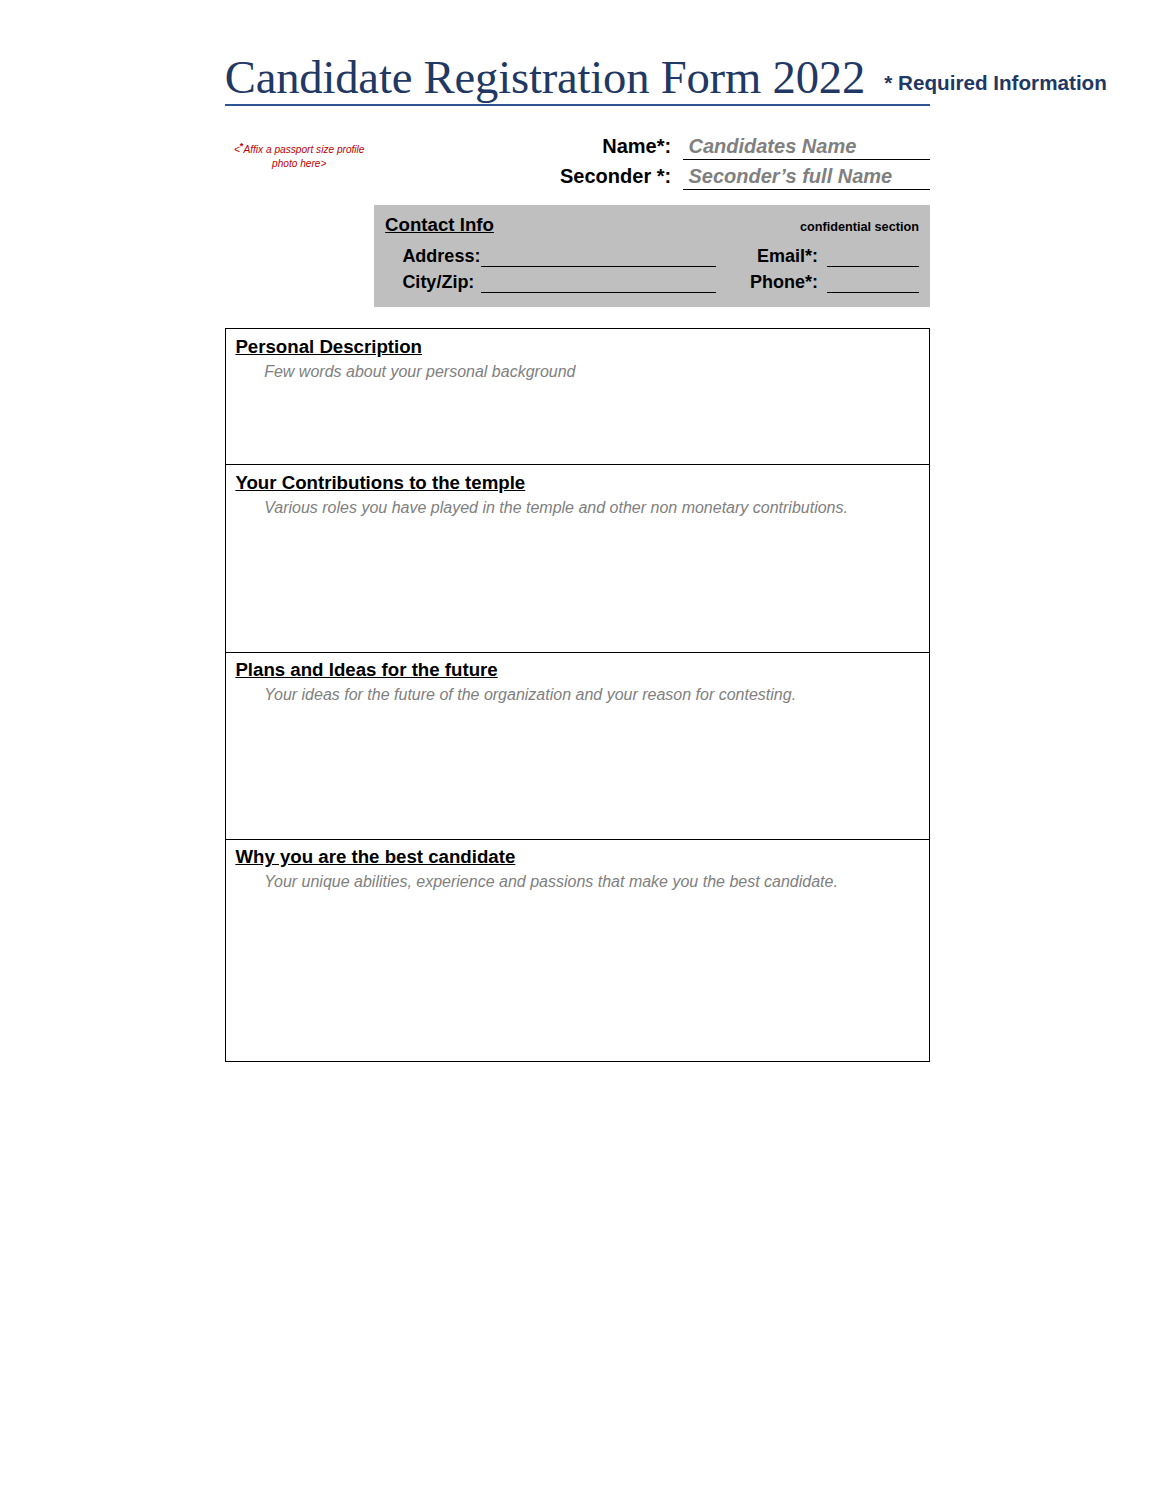Candidate Registration Form 2022
* Required Information
<*Affix a passport size profile photo here>
Name*:
Candidates Name
Seconder *:
Seconder’s full Name
Contact Info confidential section
Address:
Email*:
City/Zip:
Phone*:
Personal Description
Few words about your personal background
Your Contributions to the temple
Various roles you have played in the temple and other non monetary contributions.
Plans and Ideas for the future
Your ideas for the future of the organization and your reason for contesting.
Why you are the best candidate
Your unique abilities, experience and passions that make you the best candidate.